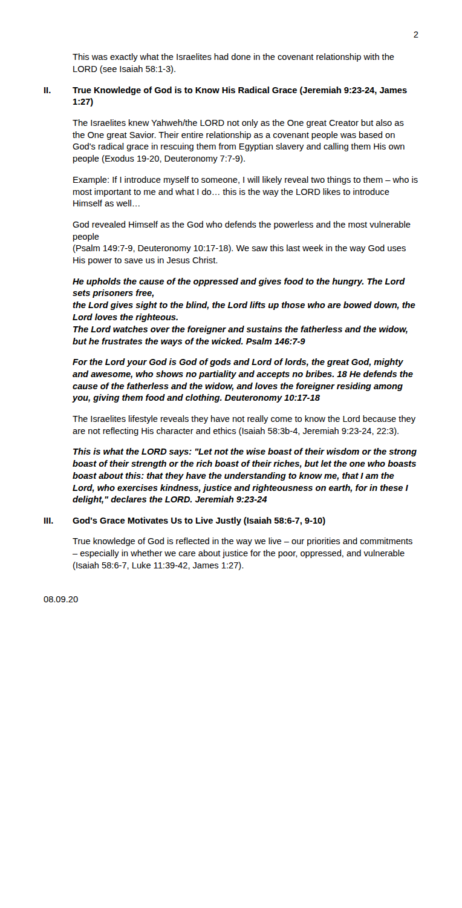2
This was exactly what the Israelites had done in the covenant relationship with the LORD (see Isaiah 58:1-3).
II.
True Knowledge of God is to Know His Radical Grace (Jeremiah 9:23-24, James 1:27)
The Israelites knew Yahweh/the LORD not only as the One great Creator but also as the One great Savior. Their entire relationship as a covenant people was based on God's radical grace in rescuing them from Egyptian slavery and calling them His own people (Exodus 19-20, Deuteronomy 7:7-9).
Example: If I introduce myself to someone, I will likely reveal two things to them – who is most important to me and what I do… this is the way the LORD likes to introduce Himself as well…
God revealed Himself as the God who defends the powerless and the most vulnerable people
(Psalm 149:7-9, Deuteronomy 10:17-18). We saw this last week in the way God uses His power to save us in Jesus Christ.
He upholds the cause of the oppressed and gives food to the hungry. The Lord sets prisoners free,
the Lord gives sight to the blind, the Lord lifts up those who are bowed down, the Lord loves the righteous.
The Lord watches over the foreigner and sustains the fatherless and the widow, but he frustrates the ways of the wicked. Psalm 146:7-9
For the Lord your God is God of gods and Lord of lords, the great God, mighty and awesome, who shows no partiality and accepts no bribes. 18 He defends the cause of the fatherless and the widow, and loves the foreigner residing among you, giving them food and clothing. Deuteronomy 10:17-18
The Israelites lifestyle reveals they have not really come to know the Lord because they are not reflecting His character and ethics (Isaiah 58:3b-4, Jeremiah 9:23-24, 22:3).
This is what the LORD says: "Let not the wise boast of their wisdom or the strong boast of their strength or the rich boast of their riches, but let the one who boasts boast about this: that they have the understanding to know me, that I am the Lord, who exercises kindness, justice and righteousness on earth, for in these I delight," declares the LORD. Jeremiah 9:23-24
III.
God's Grace Motivates Us to Live Justly (Isaiah 58:6-7, 9-10)
True knowledge of God is reflected in the way we live – our priorities and commitments – especially in whether we care about justice for the poor, oppressed, and vulnerable (Isaiah 58:6-7, Luke 11:39-42, James 1:27).
08.09.20